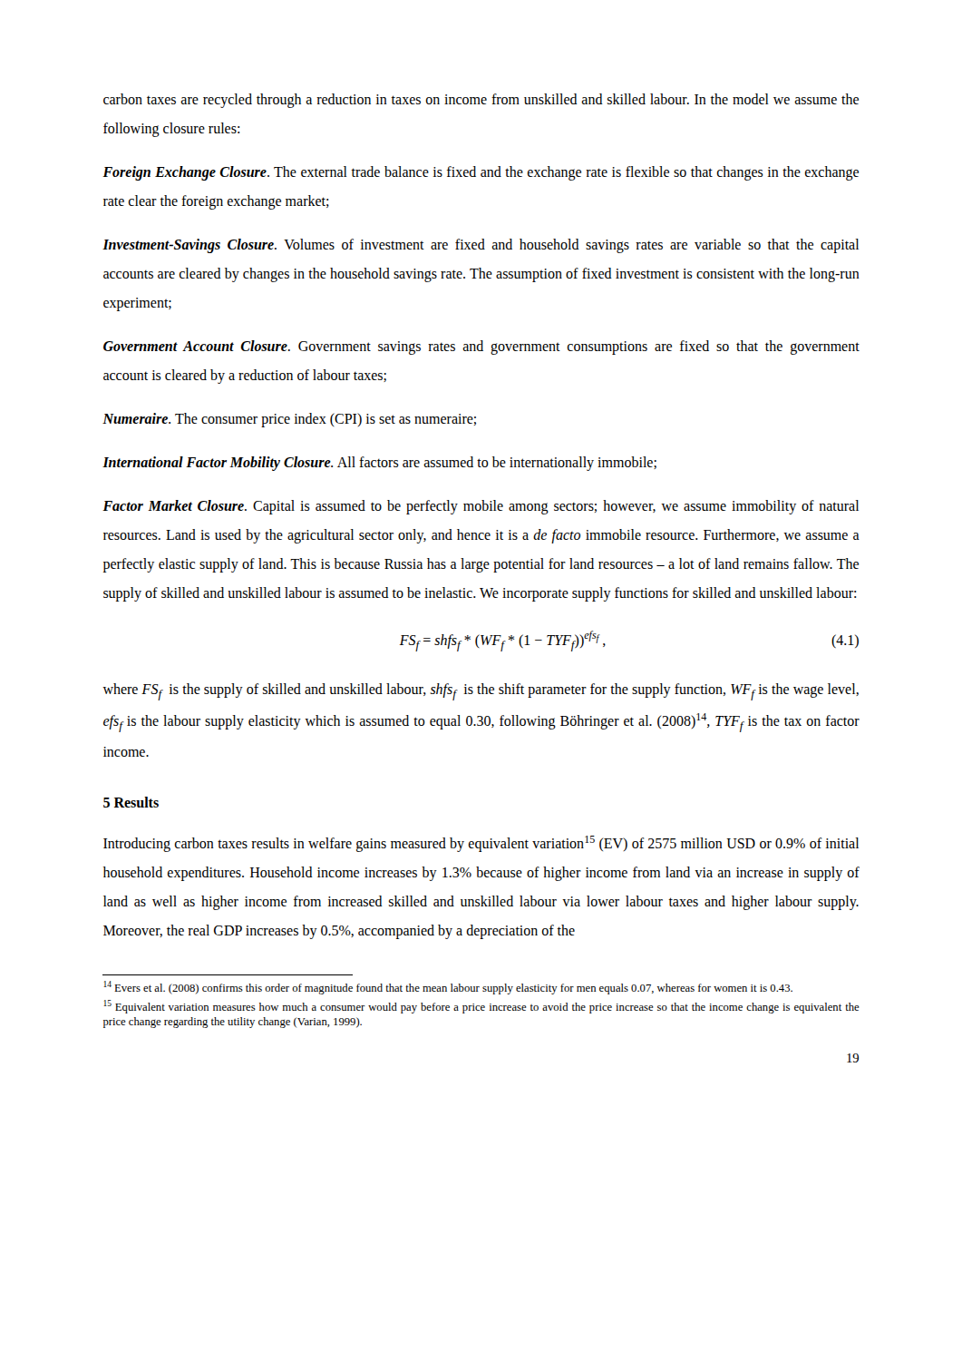carbon taxes are recycled through a reduction in taxes on income from unskilled and skilled labour. In the model we assume the following closure rules:
Foreign Exchange Closure. The external trade balance is fixed and the exchange rate is flexible so that changes in the exchange rate clear the foreign exchange market;
Investment-Savings Closure. Volumes of investment are fixed and household savings rates are variable so that the capital accounts are cleared by changes in the household savings rate. The assumption of fixed investment is consistent with the long-run experiment;
Government Account Closure. Government savings rates and government consumptions are fixed so that the government account is cleared by a reduction of labour taxes;
Numeraire. The consumer price index (CPI) is set as numeraire;
International Factor Mobility Closure. All factors are assumed to be internationally immobile;
Factor Market Closure. Capital is assumed to be perfectly mobile among sectors; however, we assume immobility of natural resources. Land is used by the agricultural sector only, and hence it is a de facto immobile resource. Furthermore, we assume a perfectly elastic supply of land. This is because Russia has a large potential for land resources – a lot of land remains fallow. The supply of skilled and unskilled labour is assumed to be inelastic. We incorporate supply functions for skilled and unskilled labour:
FSf = shfsf * (WFf * (1 − TYFf))efsf , (4.1)
where FSf is the supply of skilled and unskilled labour, shfsf is the shift parameter for the supply function, WFf is the wage level, efsf is the labour supply elasticity which is assumed to equal 0.30, following Böhringer et al. (2008)14, TYFf is the tax on factor income.
5 Results
Introducing carbon taxes results in welfare gains measured by equivalent variation15 (EV) of 2575 million USD or 0.9% of initial household expenditures. Household income increases by 1.3% because of higher income from land via an increase in supply of land as well as higher income from increased skilled and unskilled labour via lower labour taxes and higher labour supply. Moreover, the real GDP increases by 0.5%, accompanied by a depreciation of the
14 Evers et al. (2008) confirms this order of magnitude found that the mean labour supply elasticity for men equals 0.07, whereas for women it is 0.43.
15 Equivalent variation measures how much a consumer would pay before a price increase to avoid the price increase so that the income change is equivalent the price change regarding the utility change (Varian, 1999).
19